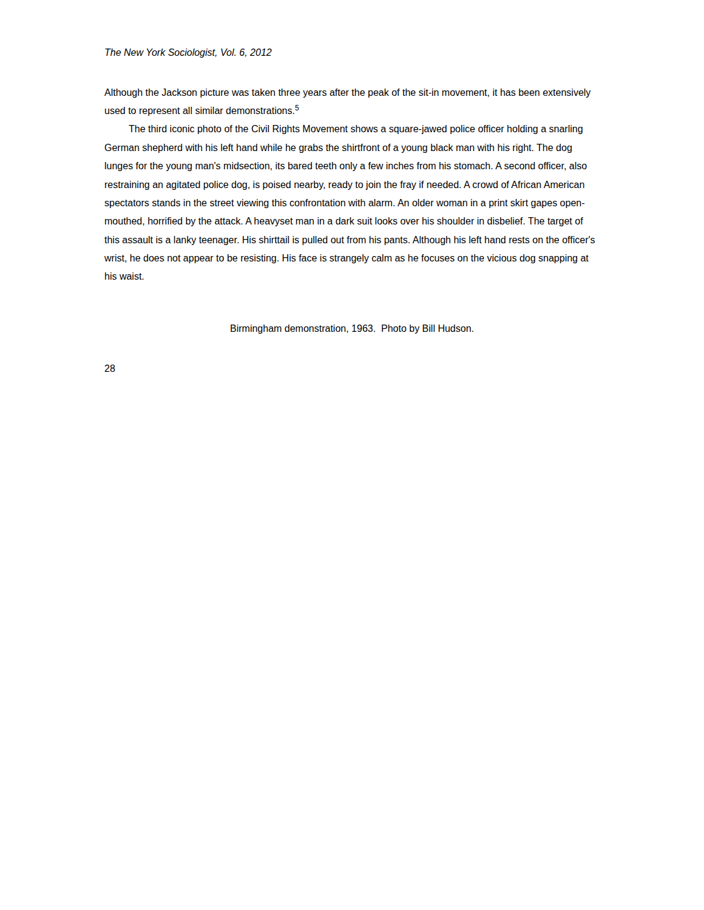The New York Sociologist, Vol. 6, 2012
Although the Jackson picture was taken three years after the peak of the sit-in movement, it has been extensively used to represent all similar demonstrations.5
The third iconic photo of the Civil Rights Movement shows a square-jawed police officer holding a snarling German shepherd with his left hand while he grabs the shirtfront of a young black man with his right. The dog lunges for the young man's midsection, its bared teeth only a few inches from his stomach. A second officer, also restraining an agitated police dog, is poised nearby, ready to join the fray if needed. A crowd of African American spectators stands in the street viewing this confrontation with alarm. An older woman in a print skirt gapes open-mouthed, horrified by the attack. A heavyset man in a dark suit looks over his shoulder in disbelief. The target of this assault is a lanky teenager. His shirttail is pulled out from his pants. Although his left hand rests on the officer's wrist, he does not appear to be resisting. His face is strangely calm as he focuses on the vicious dog snapping at his waist.
Birmingham demonstration, 1963. Photo by Bill Hudson.
28